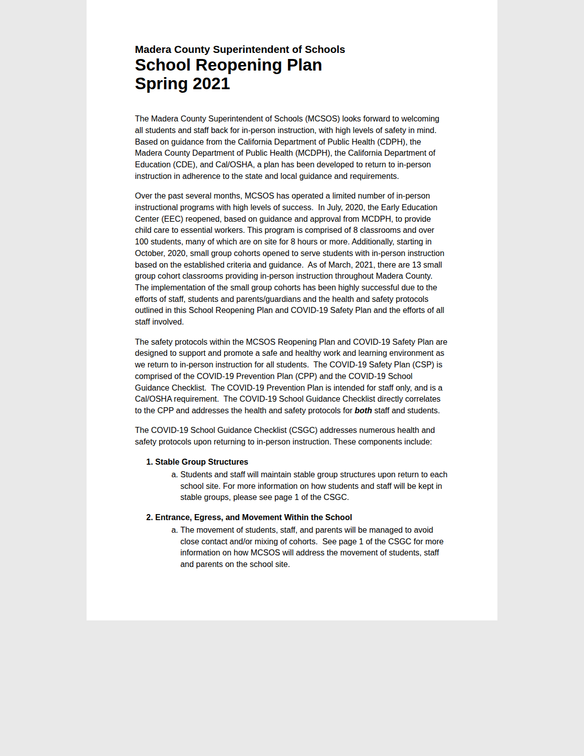Madera County Superintendent of Schools
School Reopening Plan
Spring 2021
The Madera County Superintendent of Schools (MCSOS) looks forward to welcoming all students and staff back for in-person instruction, with high levels of safety in mind. Based on guidance from the California Department of Public Health (CDPH), the Madera County Department of Public Health (MCDPH), the California Department of Education (CDE), and Cal/OSHA, a plan has been developed to return to in-person instruction in adherence to the state and local guidance and requirements.
Over the past several months, MCSOS has operated a limited number of in-person instructional programs with high levels of success. In July, 2020, the Early Education Center (EEC) reopened, based on guidance and approval from MCDPH, to provide child care to essential workers. This program is comprised of 8 classrooms and over 100 students, many of which are on site for 8 hours or more. Additionally, starting in October, 2020, small group cohorts opened to serve students with in-person instruction based on the established criteria and guidance. As of March, 2021, there are 13 small group cohort classrooms providing in-person instruction throughout Madera County. The implementation of the small group cohorts has been highly successful due to the efforts of staff, students and parents/guardians and the health and safety protocols outlined in this School Reopening Plan and COVID-19 Safety Plan and the efforts of all staff involved.
The safety protocols within the MCSOS Reopening Plan and COVID-19 Safety Plan are designed to support and promote a safe and healthy work and learning environment as we return to in-person instruction for all students. The COVID-19 Safety Plan (CSP) is comprised of the COVID-19 Prevention Plan (CPP) and the COVID-19 School Guidance Checklist. The COVID-19 Prevention Plan is intended for staff only, and is a Cal/OSHA requirement. The COVID-19 School Guidance Checklist directly correlates to the CPP and addresses the health and safety protocols for both staff and students.
The COVID-19 School Guidance Checklist (CSGC) addresses numerous health and safety protocols upon returning to in-person instruction. These components include:
Stable Group Structures
Students and staff will maintain stable group structures upon return to each school site. For more information on how students and staff will be kept in stable groups, please see page 1 of the CSGC.
Entrance, Egress, and Movement Within the School
The movement of students, staff, and parents will be managed to avoid close contact and/or mixing of cohorts. See page 1 of the CSGC for more information on how MCSOS will address the movement of students, staff and parents on the school site.